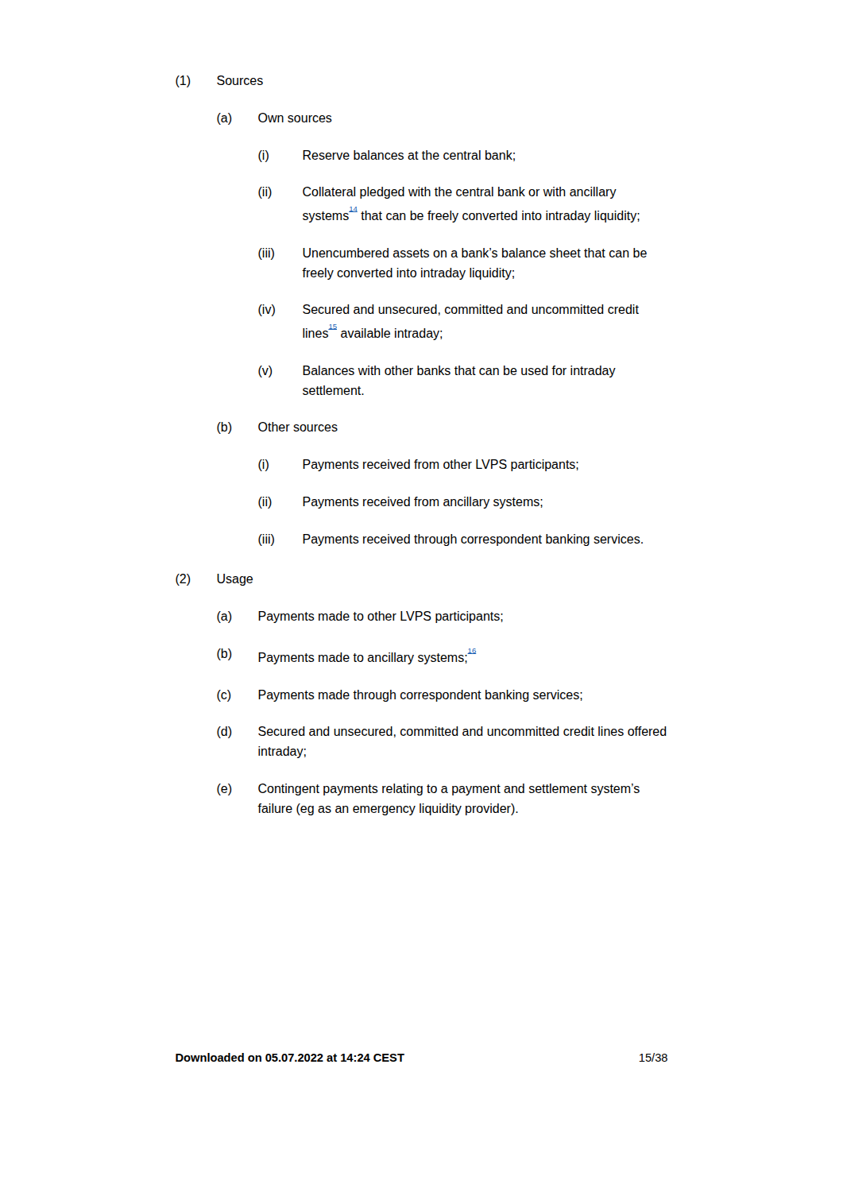(1) Sources
(a) Own sources
(i) Reserve balances at the central bank;
(ii) Collateral pledged with the central bank or with ancillary systems14 that can be freely converted into intraday liquidity;
(iii) Unencumbered assets on a bank’s balance sheet that can be freely converted into intraday liquidity;
(iv) Secured and unsecured, committed and uncommitted credit lines15 available intraday;
(v) Balances with other banks that can be used for intraday settlement.
(b) Other sources
(i) Payments received from other LVPS participants;
(ii) Payments received from ancillary systems;
(iii) Payments received through correspondent banking services.
(2) Usage
(a) Payments made to other LVPS participants;
(b) Payments made to ancillary systems;16
(c) Payments made through correspondent banking services;
(d) Secured and unsecured, committed and uncommitted credit lines offered intraday;
(e) Contingent payments relating to a payment and settlement system’s failure (eg as an emergency liquidity provider).
Downloaded on 05.07.2022 at 14:24 CEST 15/38